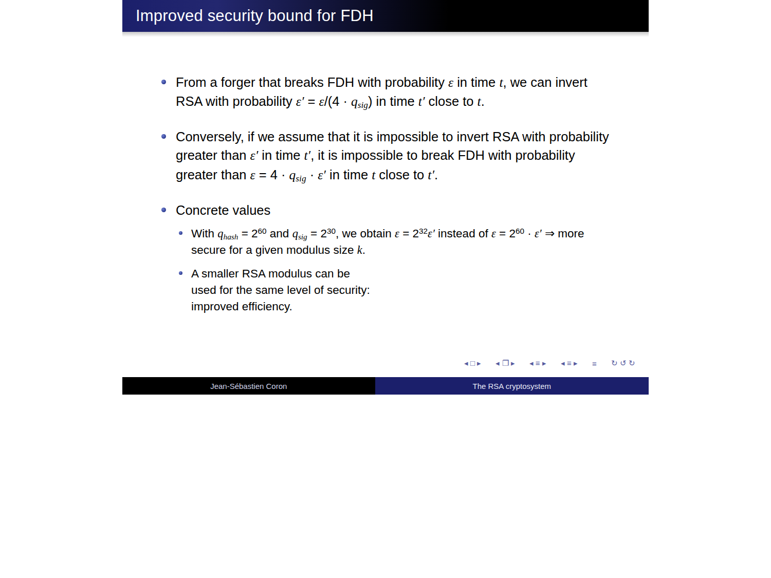Improved security bound for FDH
From a forger that breaks FDH with probability ε in time t, we can invert RSA with probability ε′ = ε/(4 · qsig) in time t′ close to t.
Conversely, if we assume that it is impossible to invert RSA with probability greater than ε′ in time t′, it is impossible to break FDH with probability greater than ε = 4 · qsig · ε′ in time t close to t′.
Concrete values
With qhash = 260 and qsig = 230, we obtain ε = 232ε′ instead of ε = 260 · ε′ ⇒ more secure for a given modulus size k.
A smaller RSA modulus can be
used for the same level of security:
improved efficiency.
◂ □ ▸ ◂ ❐ ▸ ◂ ≡ ▸ ◂ ≡ ▸ ≡ ↻ ↺ ↻
Jean-Sébastien Coron
The RSA cryptosystem